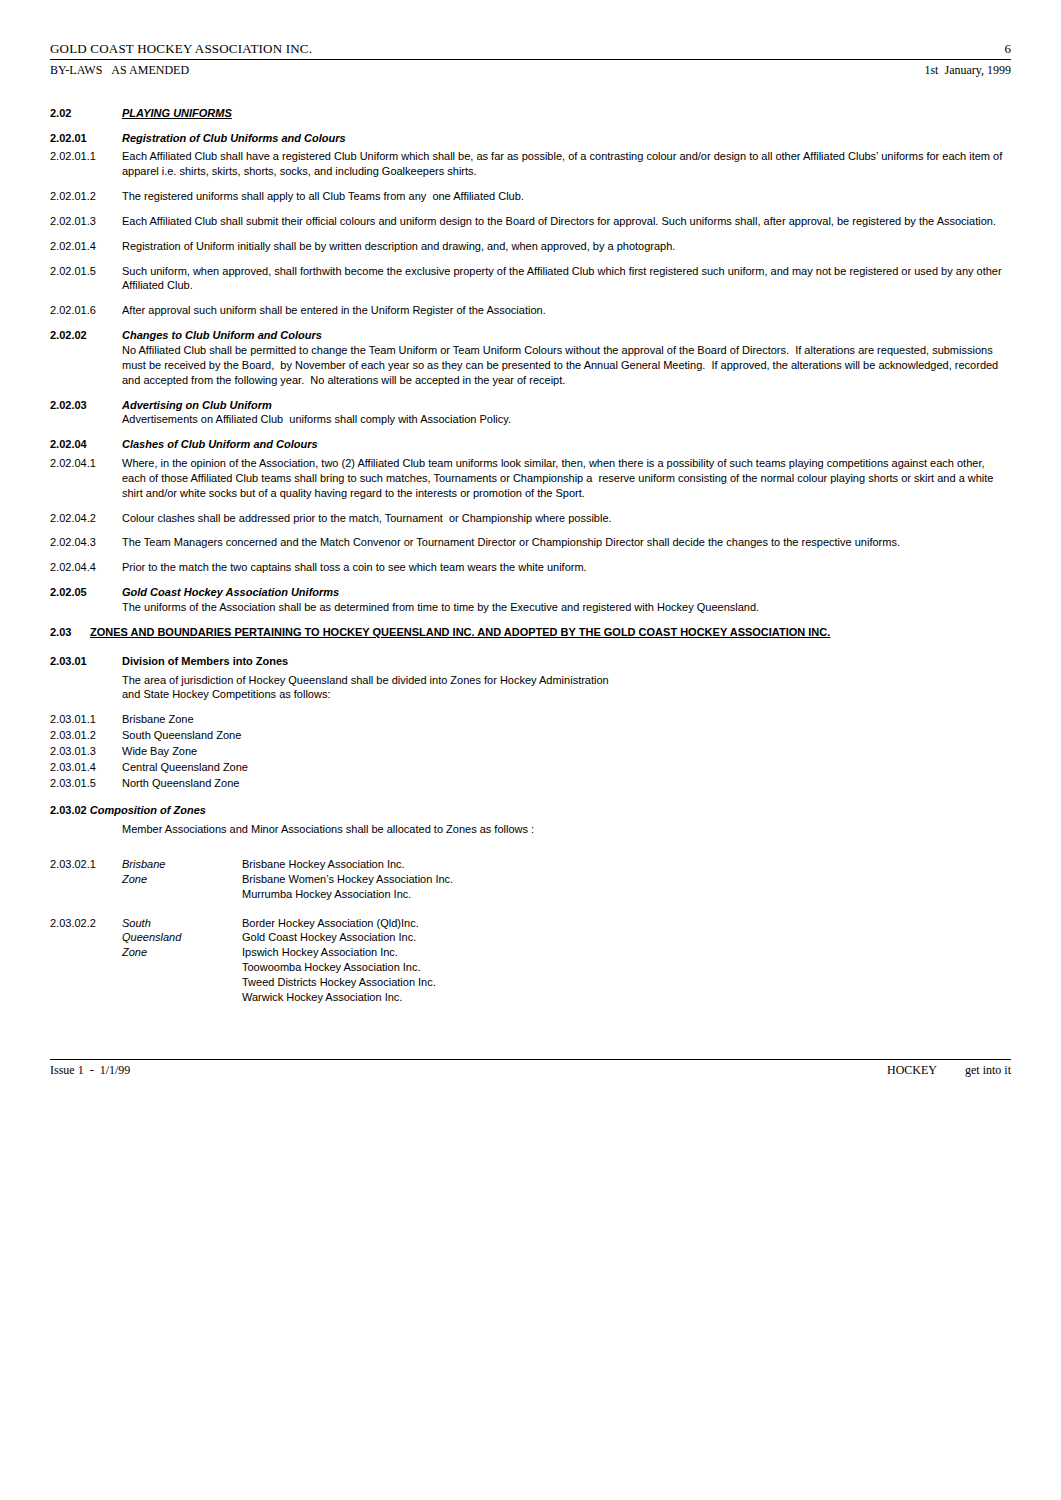GOLD COAST HOCKEY ASSOCIATION INC. 6
BY-LAWS AS AMENDED 1st January, 1999
2.02
PLAYING UNIFORMS
2.02.01
Registration of Club Uniforms and Colours
2.02.01.1
Each Affiliated Club shall have a registered Club Uniform which shall be, as far as possible, of a contrasting colour and/or design to all other Affiliated Clubs’ uniforms for each item of apparel i.e. shirts, skirts, shorts, socks, and including Goalkeepers shirts.
2.02.01.2
The registered uniforms shall apply to all Club Teams from any one Affiliated Club.
2.02.01.3
Each Affiliated Club shall submit their official colours and uniform design to the Board of Directors for approval. Such uniforms shall, after approval, be registered by the Association.
2.02.01.4
Registration of Uniform initially shall be by written description and drawing, and, when approved, by a photograph.
2.02.01.5
Such uniform, when approved, shall forthwith become the exclusive property of the Affiliated Club which first registered such uniform, and may not be registered or used by any other Affiliated Club.
2.02.01.6
After approval such uniform shall be entered in the Uniform Register of the Association.
2.02.02
Changes to Club Uniform and Colours
No Affiliated Club shall be permitted to change the Team Uniform or Team Uniform Colours without the approval of the Board of Directors. If alterations are requested, submissions must be received by the Board, by November of each year so as they can be presented to the Annual General Meeting. If approved, the alterations will be acknowledged, recorded and accepted from the following year. No alterations will be accepted in the year of receipt.
2.02.03
Advertising on Club Uniform
Advertisements on Affiliated Club uniforms shall comply with Association Policy.
2.02.04
Clashes of Club Uniform and Colours
2.02.04.1
Where, in the opinion of the Association, two (2) Affiliated Club team uniforms look similar, then, when there is a possibility of such teams playing competitions against each other, each of those Affiliated Club teams shall bring to such matches, Tournaments or Championship a reserve uniform consisting of the normal colour playing shorts or skirt and a white shirt and/or white socks but of a quality having regard to the interests or promotion of the Sport.
2.02.04.2
Colour clashes shall be addressed prior to the match, Tournament or Championship where possible.
2.02.04.3
The Team Managers concerned and the Match Convenor or Tournament Director or Championship Director shall decide the changes to the respective uniforms.
2.02.04.4
Prior to the match the two captains shall toss a coin to see which team wears the white uniform.
2.02.05
Gold Coast Hockey Association Uniforms
The uniforms of the Association shall be as determined from time to time by the Executive and registered with Hockey Queensland.
2.03
ZONES AND BOUNDARIES PERTAINING TO HOCKEY QUEENSLAND INC. AND ADOPTED BY THE GOLD COAST HOCKEY ASSOCIATION INC.
2.03.01
Division of Members into Zones
The area of jurisdiction of Hockey Queensland shall be divided into Zones for Hockey Administration
and State Hockey Competitions as follows:
2.03.01.1 Brisbane Zone
2.03.01.2 South Queensland Zone
2.03.01.3 Wide Bay Zone
2.03.01.4 Central Queensland Zone
2.03.01.5 North Queensland Zone
2.03.02 Composition of Zones
Member Associations and Minor Associations shall be allocated to Zones as follows :
| 2.03.02.1 | Brisbane Zone | Brisbane Hockey Association Inc. Brisbane Women’s Hockey Association Inc. Murrumba Hockey Association Inc. |
| 2.03.02.2 | South Queensland Zone | Border Hockey Association (Qld)Inc. Gold Coast Hockey Association Inc. Ipswich Hockey Association Inc. Toowoomba Hockey Association Inc. Tweed Districts Hockey Association Inc. Warwick Hockey Association Inc. |
Issue 1 - 1/1/99 HOCKEY get into it